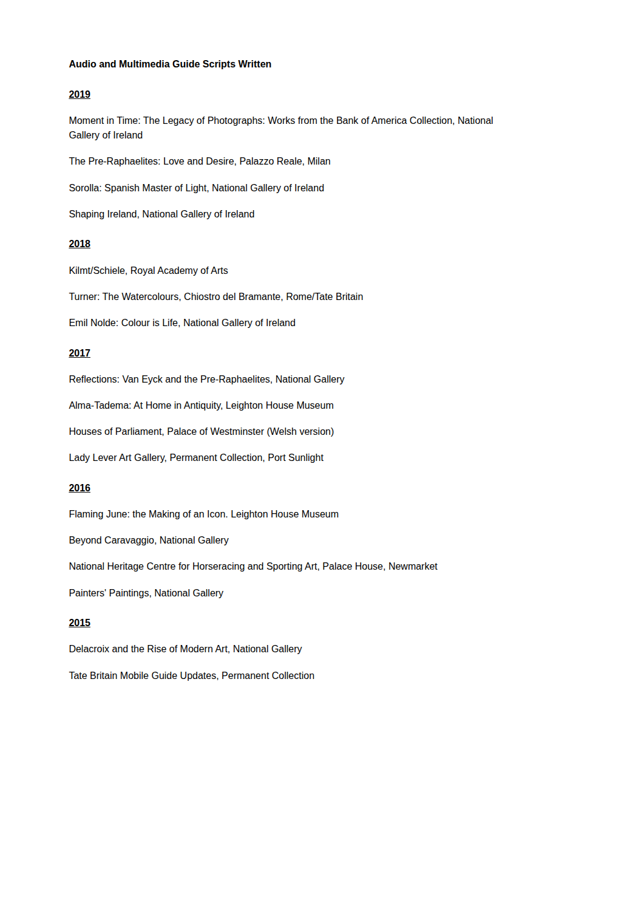Audio and Multimedia Guide Scripts Written
2019
Moment in Time: The Legacy of Photographs: Works from the Bank of America Collection, National Gallery of Ireland
The Pre-Raphaelites: Love and Desire, Palazzo Reale, Milan
Sorolla: Spanish Master of Light, National Gallery of Ireland
Shaping Ireland, National Gallery of Ireland
2018
Kilmt/Schiele, Royal Academy of Arts
Turner: The Watercolours, Chiostro del Bramante, Rome/Tate Britain
Emil Nolde: Colour is Life, National Gallery of Ireland
2017
Reflections: Van Eyck and the Pre-Raphaelites, National Gallery
Alma-Tadema: At Home in Antiquity, Leighton House Museum
Houses of Parliament, Palace of Westminster (Welsh version)
Lady Lever Art Gallery, Permanent Collection, Port Sunlight
2016
Flaming June: the Making of an Icon. Leighton House Museum
Beyond Caravaggio, National Gallery
National Heritage Centre for Horseracing and Sporting Art, Palace House, Newmarket
Painters' Paintings, National Gallery
2015
Delacroix and the Rise of Modern Art, National Gallery
Tate Britain Mobile Guide Updates, Permanent Collection